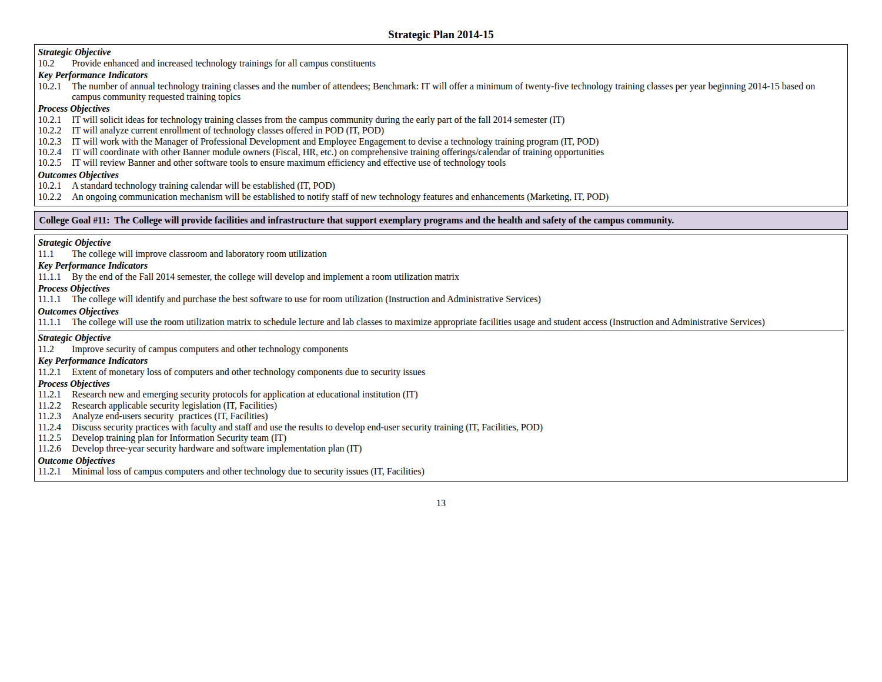Strategic Plan 2014-15
Strategic Objective
| 10.2 | Provide enhanced and increased technology trainings for all campus constituents |
Key Performance Indicators
| 10.2.1 | The number of annual technology training classes and the number of attendees; Benchmark: IT will offer a minimum of twenty-five technology training classes per year beginning 2014-15 based on campus community requested training topics |
Process Objectives
| 10.2.1 | IT will solicit ideas for technology training classes from the campus community during the early part of the fall 2014 semester (IT) |
| 10.2.2 | IT will analyze current enrollment of technology classes offered in POD (IT, POD) |
| 10.2.3 | IT will work with the Manager of Professional Development and Employee Engagement to devise a technology training program (IT, POD) |
| 10.2.4 | IT will coordinate with other Banner module owners (Fiscal, HR, etc.) on comprehensive training offerings/calendar of training opportunities |
| 10.2.5 | IT will review Banner and other software tools to ensure maximum efficiency and effective use of technology tools |
Outcomes Objectives
| 10.2.1 | A standard technology training calendar will be established (IT, POD) |
| 10.2.2 | An ongoing communication mechanism will be established to notify staff of new technology features and enhancements (Marketing, IT, POD) |
College Goal #11: The College will provide facilities and infrastructure that support exemplary programs and the health and safety of the campus community.
Strategic Objective
| 11.1 | The college will improve classroom and laboratory room utilization |
Key Performance Indicators
| 11.1.1 | By the end of the Fall 2014 semester, the college will develop and implement a room utilization matrix |
Process Objectives
| 11.1.1 | The college will identify and purchase the best software to use for room utilization (Instruction and Administrative Services) |
Outcomes Objectives
| 11.1.1 | The college will use the room utilization matrix to schedule lecture and lab classes to maximize appropriate facilities usage and student access (Instruction and Administrative Services) |
Strategic Objective
| 11.2 | Improve security of campus computers and other technology components |
Key Performance Indicators
| 11.2.1 | Extent of monetary loss of computers and other technology components due to security issues |
Process Objectives
| 11.2.1 | Research new and emerging security protocols for application at educational institution (IT) |
| 11.2.2 | Research applicable security legislation (IT, Facilities) |
| 11.2.3 | Analyze end-users security practices (IT, Facilities) |
| 11.2.4 | Discuss security practices with faculty and staff and use the results to develop end-user security training (IT, Facilities, POD) |
| 11.2.5 | Develop training plan for Information Security team (IT) |
| 11.2.6 | Develop three-year security hardware and software implementation plan (IT) |
Outcome Objectives
| 11.2.1 | Minimal loss of campus computers and other technology due to security issues (IT, Facilities) |
13